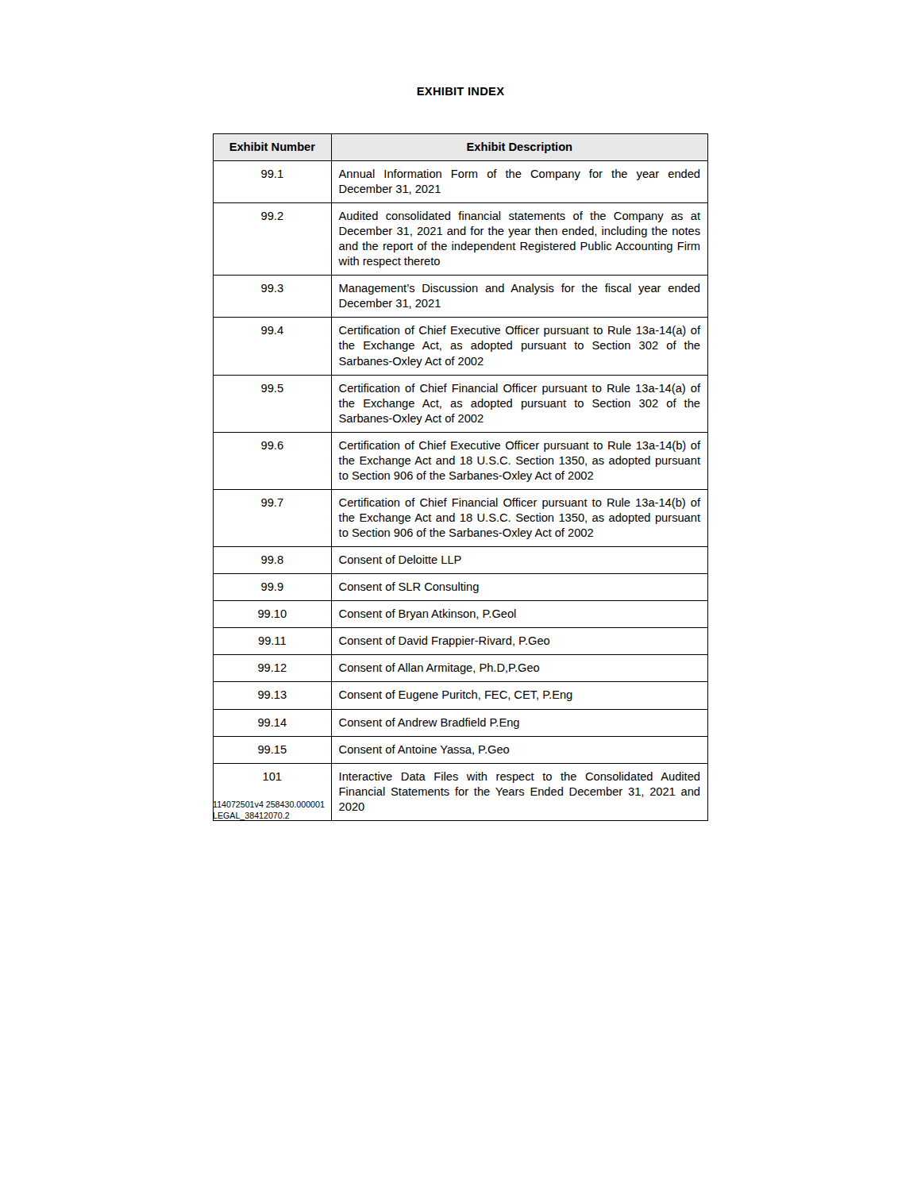EXHIBIT INDEX
| Exhibit Number | Exhibit Description |
| --- | --- |
| 99.1 | Annual Information Form of the Company for the year ended December 31, 2021 |
| 99.2 | Audited consolidated financial statements of the Company as at December 31, 2021 and for the year then ended, including the notes and the report of the independent Registered Public Accounting Firm with respect thereto |
| 99.3 | Management’s Discussion and Analysis for the fiscal year ended December 31, 2021 |
| 99.4 | Certification of Chief Executive Officer pursuant to Rule 13a-14(a) of the Exchange Act, as adopted pursuant to Section 302 of the Sarbanes-Oxley Act of 2002 |
| 99.5 | Certification of Chief Financial Officer pursuant to Rule 13a-14(a) of the Exchange Act, as adopted pursuant to Section 302 of the Sarbanes-Oxley Act of 2002 |
| 99.6 | Certification of Chief Executive Officer pursuant to Rule 13a-14(b) of the Exchange Act and 18 U.S.C. Section 1350, as adopted pursuant to Section 906 of the Sarbanes-Oxley Act of 2002 |
| 99.7 | Certification of Chief Financial Officer pursuant to Rule 13a-14(b) of the Exchange Act and 18 U.S.C. Section 1350, as adopted pursuant to Section 906 of the Sarbanes-Oxley Act of 2002 |
| 99.8 | Consent of Deloitte LLP |
| 99.9 | Consent of SLR Consulting |
| 99.10 | Consent of Bryan Atkinson, P.Geol |
| 99.11 | Consent of David Frappier-Rivard, P.Geo |
| 99.12 | Consent of Allan Armitage, Ph.D,P.Geo |
| 99.13 | Consent of Eugene Puritch, FEC, CET, P.Eng |
| 99.14 | Consent of Andrew Bradfield P.Eng |
| 99.15 | Consent of Antoine Yassa, P.Geo |
| 101 | Interactive Data Files with respect to the Consolidated Audited Financial Statements for the Years Ended December 31, 2021 and 2020 |
114072501v4 258430.000001
LEGAL_38412070.2